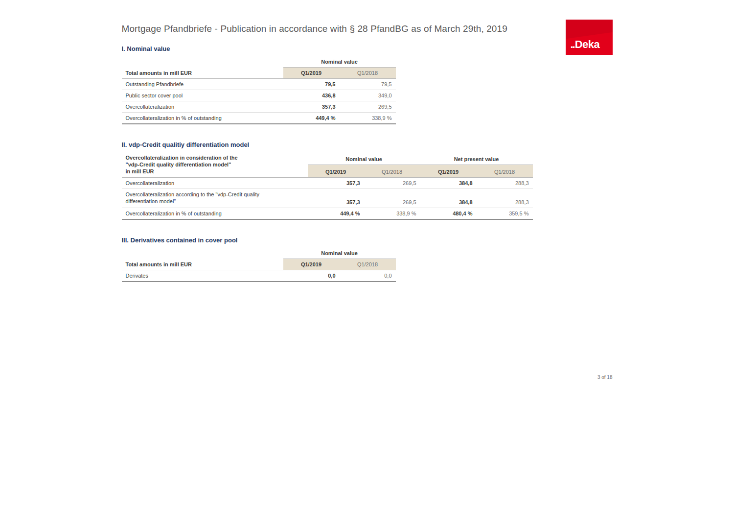Mortgage Pfandbriefe - Publication in accordance with § 28 PfandBG as of March 29th, 2019
.. Deka
I. Nominal value
| Total amounts in mill EUR | Nominal value |
| --- | --- |
| Q1/2019 | Q1/2018 |
| Outstanding Pfandbriefe | 79,5 | 79,5 |
| Public sector cover pool | 436,8 | 349,0 |
| Overcollateralization | 357,3 | 269,5 |
| Overcollateralization in % of outstanding | 449,4 % | 338,9 % |
II. vdp-Credit qualitiy differentiation model
| Overcollateralization in consideration of the "vdp-Credit quality differentiation model" in mill EUR | Nominal value | Net present value |
| --- | --- | --- |
| Q1/2019 | Q1/2018 | Q1/2019 | Q1/2018 |
| Overcollateralization | 357,3 | 269,5 | 384,8 | 288,3 |
| Overcollateralization according to the "vdp-Credit quality differentiation model" | 357,3 | 269,5 | 384,8 | 288,3 |
| Overcollateralization in % of outstanding | 449,4 % | 338,9 % | 480,4 % | 359,5 % |
III. Derivatives contained in cover pool
| Total amounts in mill EUR | Nominal value |
| --- | --- |
| Q1/2019 | Q1/2018 |
| Derivates | 0,0 | 0,0 |
3 of 18